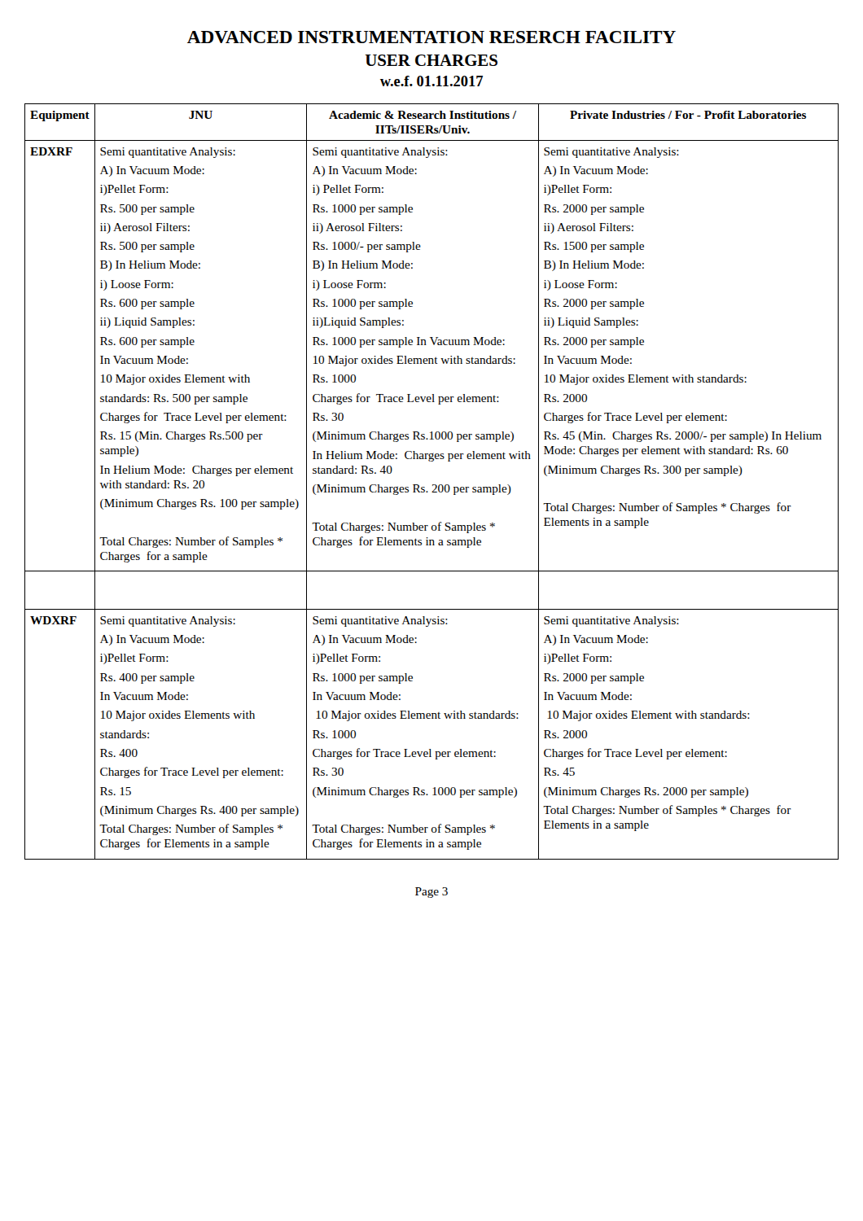ADVANCED INSTRUMENTATION RESERCH FACILITY
USER CHARGES
w.e.f. 01.11.2017
| Equipment | JNU | Academic & Research Institutions / IITs/IISERs/Univ. | Private Industries / For - Profit Laboratories |
| --- | --- | --- | --- |
| EDXRF | Semi quantitative Analysis: A) In Vacuum Mode: i)Pellet Form: Rs. 500 per sample ii) Aerosol Filters: Rs. 500 per sample B) In Helium Mode: i) Loose Form: Rs. 600 per sample ii) Liquid Samples: Rs. 600 per sample In Vacuum Mode: 10 Major oxides Element with standards: Rs. 500 per sample Charges for Trace Level per element: Rs. 15 (Min. Charges Rs.500 per sample) In Helium Mode: Charges per element with standard: Rs. 20 (Minimum Charges Rs. 100 per sample) Total Charges: Number of Samples * Charges for a sample | Semi quantitative Analysis: A) In Vacuum Mode: i) Pellet Form: Rs. 1000 per sample ii) Aerosol Filters: Rs. 1000/- per sample B) In Helium Mode: i) Loose Form: Rs. 1000 per sample ii)Liquid Samples: Rs. 1000 per sample In Vacuum Mode: 10 Major oxides Element with standards: Rs. 1000 Charges for Trace Level per element: Rs. 30 (Minimum Charges Rs.1000 per sample) In Helium Mode: Charges per element with standard: Rs. 40 (Minimum Charges Rs. 200 per sample) Total Charges: Number of Samples * Charges for Elements in a sample | Semi quantitative Analysis: A) In Vacuum Mode: i)Pellet Form: Rs. 2000 per sample ii) Aerosol Filters: Rs. 1500 per sample B) In Helium Mode: i) Loose Form: Rs. 2000 per sample ii) Liquid Samples: Rs. 2000 per sample In Vacuum Mode: 10 Major oxides Element with standards: Rs. 2000 Charges for Trace Level per element: Rs. 45 (Min. Charges Rs. 2000/- per sample) In Helium Mode: Charges per element with standard: Rs. 60 (Minimum Charges Rs. 300 per sample) Total Charges: Number of Samples * Charges for Elements in a sample |
| WDXRF | Semi quantitative Analysis: A) In Vacuum Mode: i)Pellet Form: Rs. 400 per sample In Vacuum Mode: 10 Major oxides Elements with standards: Rs. 400 Charges for Trace Level per element: Rs. 15 (Minimum Charges Rs. 400 per sample) Total Charges: Number of Samples * Charges for Elements in a sample | Semi quantitative Analysis: A) In Vacuum Mode: i)Pellet Form: Rs. 1000 per sample In Vacuum Mode: 10 Major oxides Element with standards: Rs. 1000 Charges for Trace Level per element: Rs. 30 (Minimum Charges Rs. 1000 per sample) Total Charges: Number of Samples * Charges for Elements in a sample | Semi quantitative Analysis: A) In Vacuum Mode: i)Pellet Form: Rs. 2000 per sample In Vacuum Mode: 10 Major oxides Element with standards: Rs. 2000 Charges for Trace Level per element: Rs. 45 (Minimum Charges Rs. 2000 per sample) Total Charges: Number of Samples * Charges for Elements in a sample |
Page 3